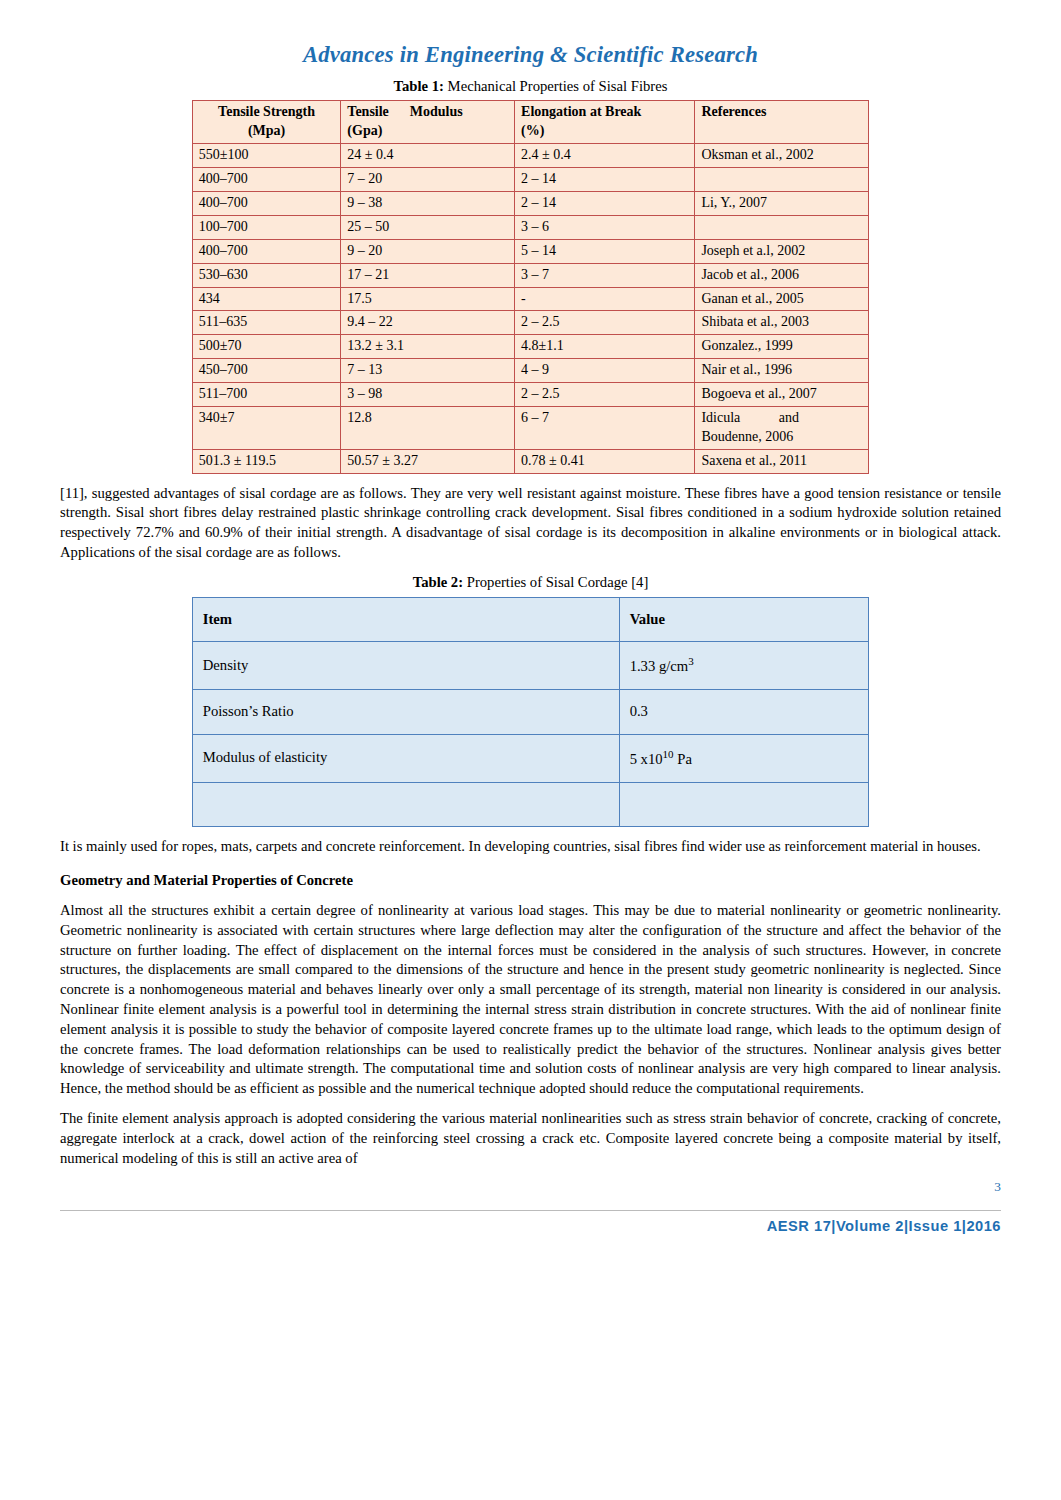Advances in Engineering & Scientific Research
Table 1: Mechanical Properties of Sisal Fibres
| Tensile Strength (Mpa) | Tensile Modulus (Gpa) | Elongation at Break (%) | References |
| --- | --- | --- | --- |
| 550±100 | 24 ± 0.4 | 2.4 ± 0.4 | Oksman et al., 2002 |
| 400–700 | 7 – 20 | 2 – 14 | |
| 400–700 | 9 – 38 | 2 – 14 | Li, Y., 2007 |
| 100–700 | 25 – 50 | 3 – 6 | |
| 400–700 | 9 – 20 | 5 – 14 | Joseph et a.l, 2002 |
| 530–630 | 17 – 21 | 3 – 7 | Jacob et al., 2006 |
| 434 | 17.5 | - | Ganan et al., 2005 |
| 511–635 | 9.4 – 22 | 2 – 2.5 | Shibata et al., 2003 |
| 500±70 | 13.2 ± 3.1 | 4.8±1.1 | Gonzalez., 1999 |
| 450–700 | 7 – 13 | 4 – 9 | Nair et al., 1996 |
| 511–700 | 3 – 98 | 2 – 2.5 | Bogoeva et al., 2007 |
| 340±7 | 12.8 | 6 – 7 | Idicula and Boudenne, 2006 |
| 501.3 ± 119.5 | 50.57 ± 3.27 | 0.78 ± 0.41 | Saxena et al., 2011 |
[11], suggested advantages of sisal cordage are as follows. They are very well resistant against moisture. These fibres have a good tension resistance or tensile strength. Sisal short fibres delay restrained plastic shrinkage controlling crack development. Sisal fibres conditioned in a sodium hydroxide solution retained respectively 72.7% and 60.9% of their initial strength. A disadvantage of sisal cordage is its decomposition in alkaline environments or in biological attack. Applications of the sisal cordage are as follows.
Table 2: Properties of Sisal Cordage [4]
| Item | Value |
| --- | --- |
| Density | 1.33 g/cm 3 |
| Poisson’s Ratio | 0.3 |
| Modulus of elasticity | 5 x10 10 Pa |
It is mainly used for ropes, mats, carpets and concrete reinforcement. In developing countries, sisal fibres find wider use as reinforcement material in houses.
Geometry and Material Properties of Concrete
Almost all the structures exhibit a certain degree of nonlinearity at various load stages. This may be due to material nonlinearity or geometric nonlinearity. Geometric nonlinearity is associated with certain structures where large deflection may alter the configuration of the structure and affect the behavior of the structure on further loading. The effect of displacement on the internal forces must be considered in the analysis of such structures. However, in concrete structures, the displacements are small compared to the dimensions of the structure and hence in the present study geometric nonlinearity is neglected. Since concrete is a nonhomogeneous material and behaves linearly over only a small percentage of its strength, material non linearity is considered in our analysis. Nonlinear finite element analysis is a powerful tool in determining the internal stress strain distribution in concrete structures. With the aid of nonlinear finite element analysis it is possible to study the behavior of composite layered concrete frames up to the ultimate load range, which leads to the optimum design of the concrete frames. The load deformation relationships can be used to realistically predict the behavior of the structures. Nonlinear analysis gives better knowledge of serviceability and ultimate strength. The computational time and solution costs of nonlinear analysis are very high compared to linear analysis. Hence, the method should be as efficient as possible and the numerical technique adopted should reduce the computational requirements.
The finite element analysis approach is adopted considering the various material nonlinearities such as stress strain behavior of concrete, cracking of concrete, aggregate interlock at a crack, dowel action of the reinforcing steel crossing a crack etc. Composite layered concrete being a composite material by itself, numerical modeling of this is still an active area of
3
AESR 17|Volume 2|Issue 1|2016